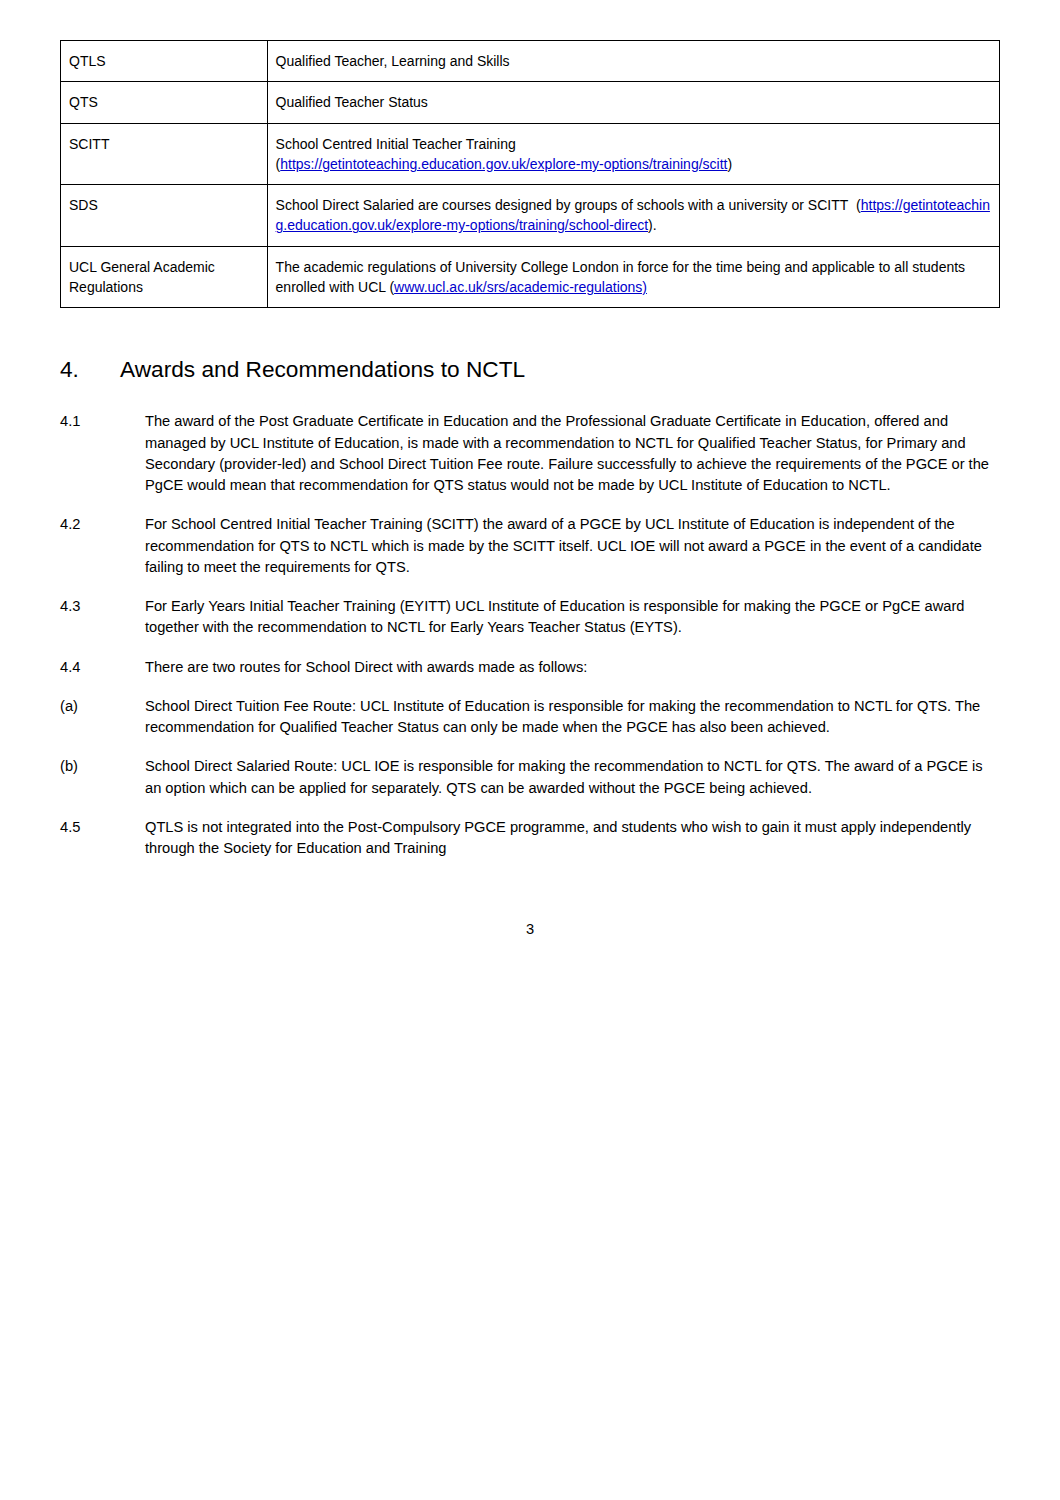| QTLS | Qualified Teacher, Learning and Skills |
| QTS | Qualified Teacher Status |
| SCITT | School Centred Initial Teacher Training ( https://getintoteaching.education.gov.uk/explore-my-options/training/scitt ) |
| SDS | School Direct Salaried are courses designed by groups of schools with a university or SCITT ( https://getintoteaching.education.gov.uk/explore-my-options/training/school-direct ). |
| UCL General Academic Regulations | The academic regulations of University College London in force for the time being and applicable to all students enrolled with UCL ( www.ucl.ac.uk/srs/academic-regulations) |
4. Awards and Recommendations to NCTL
4.1
The award of the Post Graduate Certificate in Education and the Professional Graduate Certificate in Education, offered and managed by UCL Institute of Education, is made with a recommendation to NCTL for Qualified Teacher Status, for Primary and Secondary (provider-led) and School Direct Tuition Fee route. Failure successfully to achieve the requirements of the PGCE or the PgCE would mean that recommendation for QTS status would not be made by UCL Institute of Education to NCTL.
4.2
For School Centred Initial Teacher Training (SCITT) the award of a PGCE by UCL Institute of Education is independent of the recommendation for QTS to NCTL which is made by the SCITT itself. UCL IOE will not award a PGCE in the event of a candidate failing to meet the requirements for QTS.
4.3
For Early Years Initial Teacher Training (EYITT) UCL Institute of Education is responsible for making the PGCE or PgCE award together with the recommendation to NCTL for Early Years Teacher Status (EYTS).
4.4
There are two routes for School Direct with awards made as follows:
(a)
School Direct Tuition Fee Route: UCL Institute of Education is responsible for making the recommendation to NCTL for QTS. The recommendation for Qualified Teacher Status can only be made when the PGCE has also been achieved.
(b)
School Direct Salaried Route: UCL IOE is responsible for making the recommendation to NCTL for QTS. The award of a PGCE is an option which can be applied for separately. QTS can be awarded without the PGCE being achieved.
4.5
QTLS is not integrated into the Post-Compulsory PGCE programme, and students who wish to gain it must apply independently through the Society for Education and Training
3